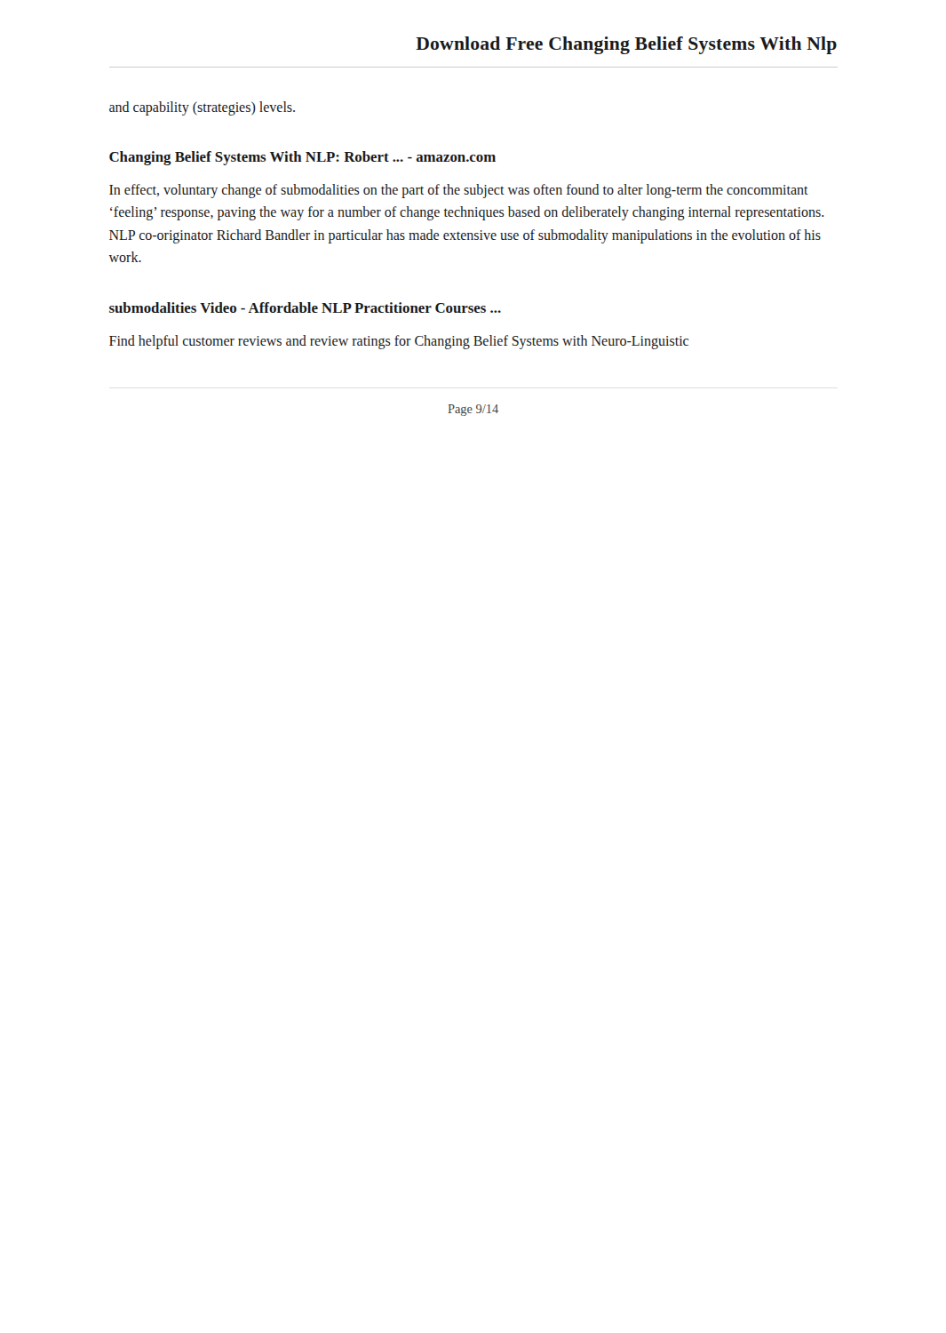Download Free Changing Belief Systems With Nlp
and capability (strategies) levels.
Changing Belief Systems With NLP: Robert ... - amazon.com
In effect, voluntary change of submodalities on the part of the subject was often found to alter long-term the concommitant ‘feeling’ response, paving the way for a number of change techniques based on deliberately changing internal representations. NLP co-originator Richard Bandler in particular has made extensive use of submodality manipulations in the evolution of his work.
submodalities Video - Affordable NLP Practitioner Courses ...
Find helpful customer reviews and review ratings for Changing Belief Systems with Neuro-Linguistic
Page 9/14